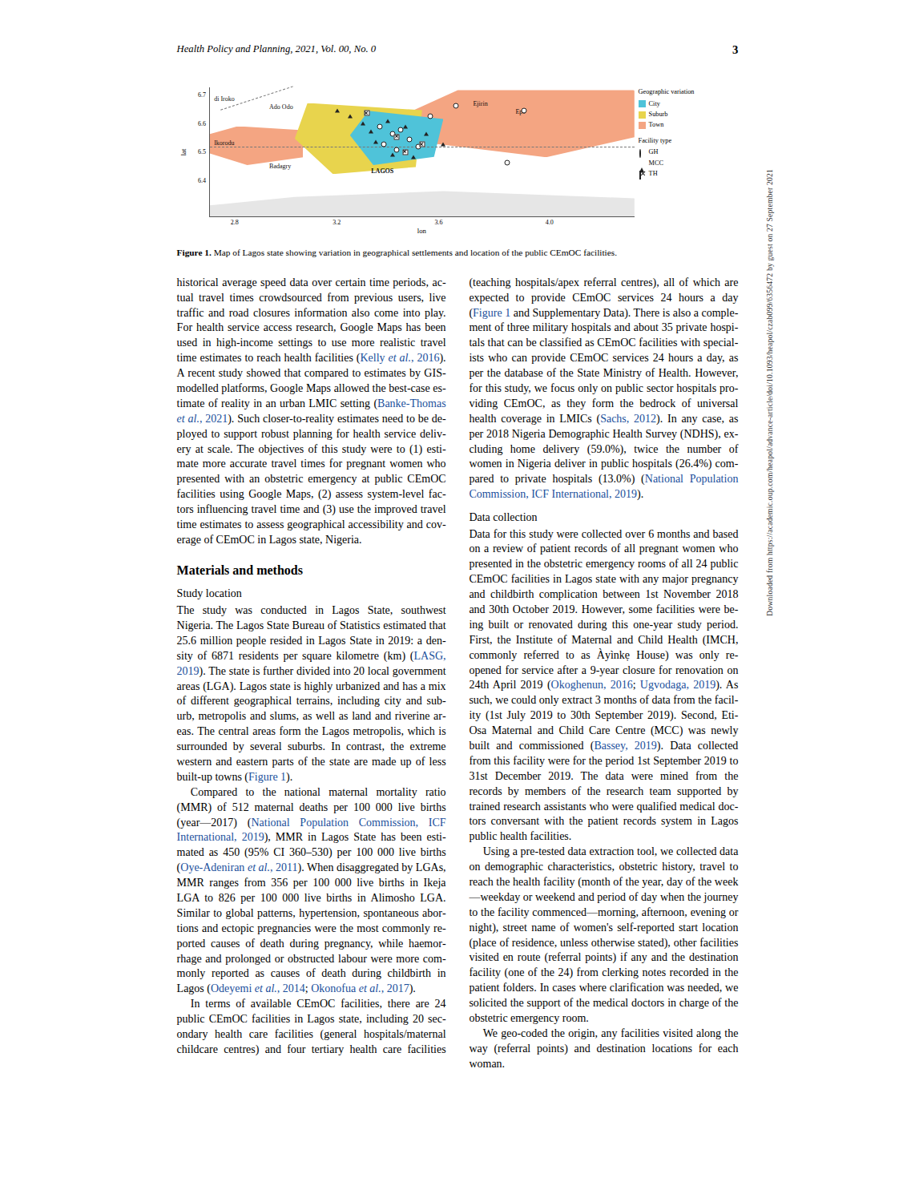Health Policy and Planning, 2021, Vol. 00, No. 0 3
lat 6.7 6.6 6.5 6.4
di Iroko Ado Odo Ikorodu Badagry LAGOS Ejirin Epe
2.8 3.2 3.6 4.0 lon
Geographic variation
City
Suburb
Town
Facility type
GH
MCC
TH
Figure 1. Map of Lagos state showing variation in geographical settlements and location of the public CEmOC facilities.
historical average speed data over certain time periods, actual travel times crowdsourced from previous users, live traffic and road closures information also come into play. For health service access research, Google Maps has been used in high-income settings to use more realistic travel time estimates to reach health facilities (Kelly et al., 2016). A recent study showed that compared to estimates by GIS-modelled platforms, Google Maps allowed the best-case estimate of reality in an urban LMIC setting (Banke-Thomas et al., 2021). Such closer-to-reality estimates need to be deployed to support robust planning for health service delivery at scale. The objectives of this study were to (1) estimate more accurate travel times for pregnant women who presented with an obstetric emergency at public CEmOC facilities using Google Maps, (2) assess system-level factors influencing travel time and (3) use the improved travel time estimates to assess geographical accessibility and coverage of CEmOC in Lagos state, Nigeria.
Materials and methods
Study location
The study was conducted in Lagos State, southwest Nigeria. The Lagos State Bureau of Statistics estimated that 25.6 million people resided in Lagos State in 2019: a density of 6871 residents per square kilometre (km) (LASG, 2019). The state is further divided into 20 local government areas (LGA). Lagos state is highly urbanized and has a mix of different geographical terrains, including city and suburb, metropolis and slums, as well as land and riverine areas. The central areas form the Lagos metropolis, which is surrounded by several suburbs. In contrast, the extreme western and eastern parts of the state are made up of less built-up towns (Figure 1).
Compared to the national maternal mortality ratio (MMR) of 512 maternal deaths per 100 000 live births (year—2017) (National Population Commission, ICF International, 2019), MMR in Lagos State has been estimated as 450 (95% CI 360–530) per 100 000 live births (Oye-Adeniran et al., 2011). When disaggregated by LGAs, MMR ranges from 356 per 100 000 live births in Ikeja LGA to 826 per 100 000 live births in Alimosho LGA. Similar to global patterns, hypertension, spontaneous abortions and ectopic pregnancies were the most commonly reported causes of death during pregnancy, while haemorrhage and prolonged or obstructed labour were more commonly reported as causes of death during childbirth in Lagos (Odeyemi et al., 2014; Okonofua et al., 2017).
In terms of available CEmOC facilities, there are 24 public CEmOC facilities in Lagos state, including 20 secondary health care facilities (general hospitals/maternal childcare centres) and four tertiary health care facilities (teaching hospitals/apex referral centres), all of which are expected to provide CEmOC services 24 hours a day (Figure 1 and Supplementary Data). There is also a complement of three military hospitals and about 35 private hospitals that can be classified as CEmOC facilities with specialists who can provide CEmOC services 24 hours a day, as per the database of the State Ministry of Health. However, for this study, we focus only on public sector hospitals providing CEmOC, as they form the bedrock of universal health coverage in LMICs (Sachs, 2012). In any case, as per 2018 Nigeria Demographic Health Survey (NDHS), excluding home delivery (59.0%), twice the number of women in Nigeria deliver in public hospitals (26.4%) compared to private hospitals (13.0%) (National Population Commission, ICF International, 2019).
Data collection
Data for this study were collected over 6 months and based on a review of patient records of all pregnant women who presented in the obstetric emergency rooms of all 24 public CEmOC facilities in Lagos state with any major pregnancy and childbirth complication between 1st November 2018 and 30th October 2019. However, some facilities were being built or renovated during this one-year study period. First, the Institute of Maternal and Child Health (IMCH, commonly referred to as Àyìnkẹ House) was only re-opened for service after a 9-year closure for renovation on 24th April 2019 (Okoghenun, 2016; Ugvodaga, 2019). As such, we could only extract 3 months of data from the facility (1st July 2019 to 30th September 2019). Second, Eti-Osa Maternal and Child Care Centre (MCC) was newly built and commissioned (Bassey, 2019). Data collected from this facility were for the period 1st September 2019 to 31st December 2019. The data were mined from the records by members of the research team supported by trained research assistants who were qualified medical doctors conversant with the patient records system in Lagos public health facilities.
Using a pre-tested data extraction tool, we collected data on demographic characteristics, obstetric history, travel to reach the health facility (month of the year, day of the week—weekday or weekend and period of day when the journey to the facility commenced—morning, afternoon, evening or night), street name of women's self-reported start location (place of residence, unless otherwise stated), other facilities visited en route (referral points) if any and the destination facility (one of the 24) from clerking notes recorded in the patient folders. In cases where clarification was needed, we solicited the support of the medical doctors in charge of the obstetric emergency room.
We geo-coded the origin, any facilities visited along the way (referral points) and destination locations for each woman.
Downloaded from https://academic.oup.com/heapol/advance-article/doi/10.1093/heapol/czab099/6356472 by guest on 27 September 2021